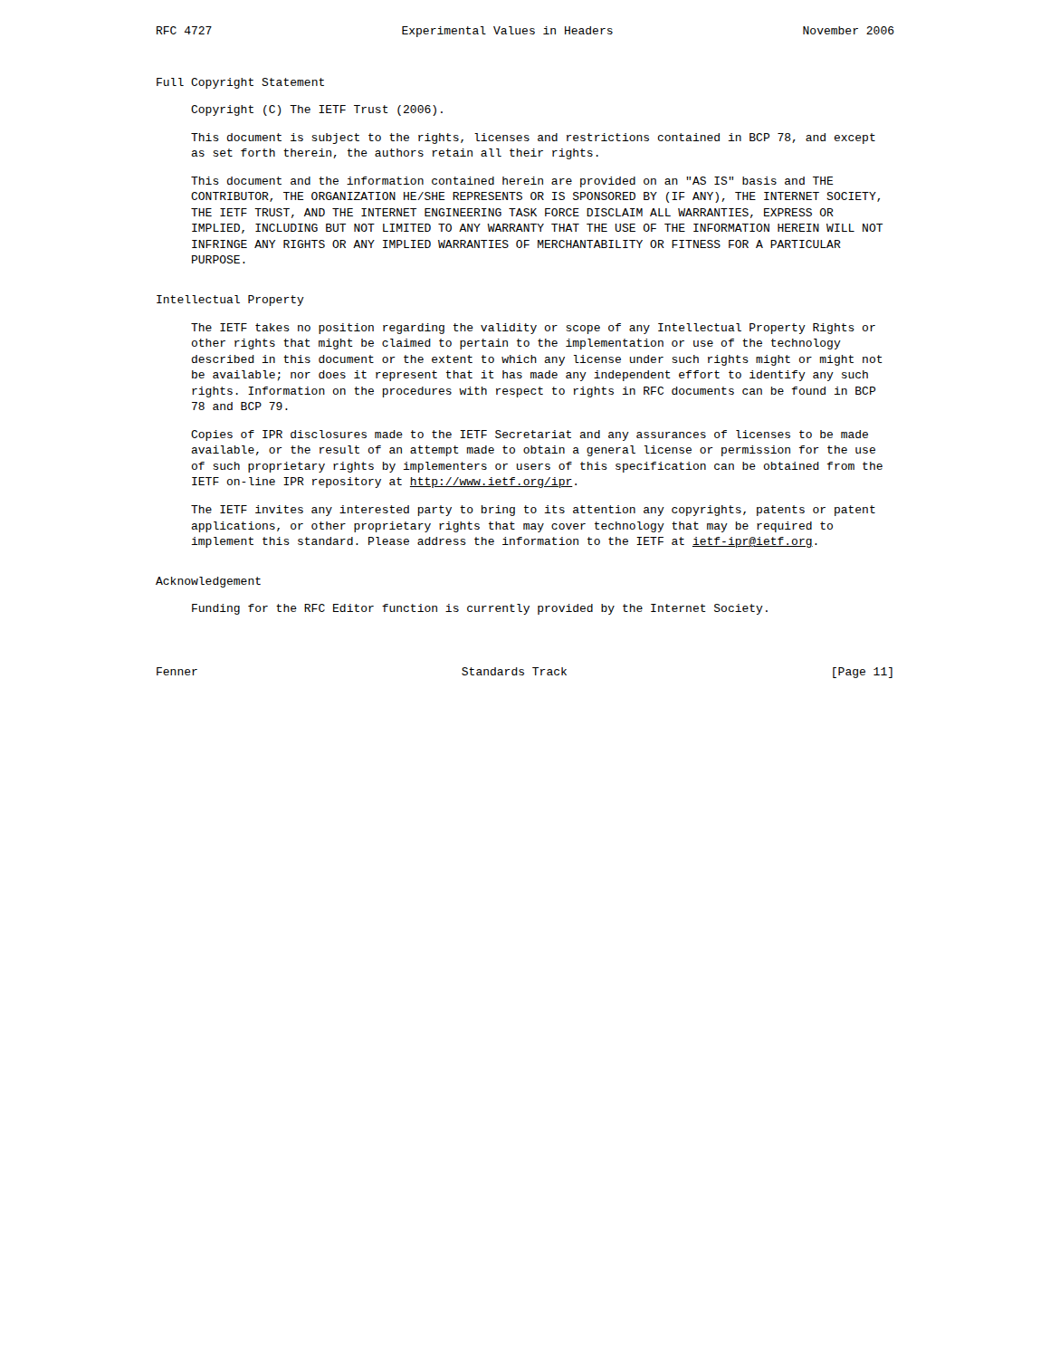RFC 4727 Experimental Values in Headers November 2006
Full Copyright Statement
Copyright (C) The IETF Trust (2006).
This document is subject to the rights, licenses and restrictions contained in BCP 78, and except as set forth therein, the authors retain all their rights.
This document and the information contained herein are provided on an "AS IS" basis and THE CONTRIBUTOR, THE ORGANIZATION HE/SHE REPRESENTS OR IS SPONSORED BY (IF ANY), THE INTERNET SOCIETY, THE IETF TRUST, AND THE INTERNET ENGINEERING TASK FORCE DISCLAIM ALL WARRANTIES, EXPRESS OR IMPLIED, INCLUDING BUT NOT LIMITED TO ANY WARRANTY THAT THE USE OF THE INFORMATION HEREIN WILL NOT INFRINGE ANY RIGHTS OR ANY IMPLIED WARRANTIES OF MERCHANTABILITY OR FITNESS FOR A PARTICULAR PURPOSE.
Intellectual Property
The IETF takes no position regarding the validity or scope of any Intellectual Property Rights or other rights that might be claimed to pertain to the implementation or use of the technology described in this document or the extent to which any license under such rights might or might not be available; nor does it represent that it has made any independent effort to identify any such rights. Information on the procedures with respect to rights in RFC documents can be found in BCP 78 and BCP 79.
Copies of IPR disclosures made to the IETF Secretariat and any assurances of licenses to be made available, or the result of an attempt made to obtain a general license or permission for the use of such proprietary rights by implementers or users of this specification can be obtained from the IETF on-line IPR repository at http://www.ietf.org/ipr.
The IETF invites any interested party to bring to its attention any copyrights, patents or patent applications, or other proprietary rights that may cover technology that may be required to implement this standard. Please address the information to the IETF at ietf-ipr@ietf.org.
Acknowledgement
Funding for the RFC Editor function is currently provided by the Internet Society.
Fenner Standards Track [Page 11]